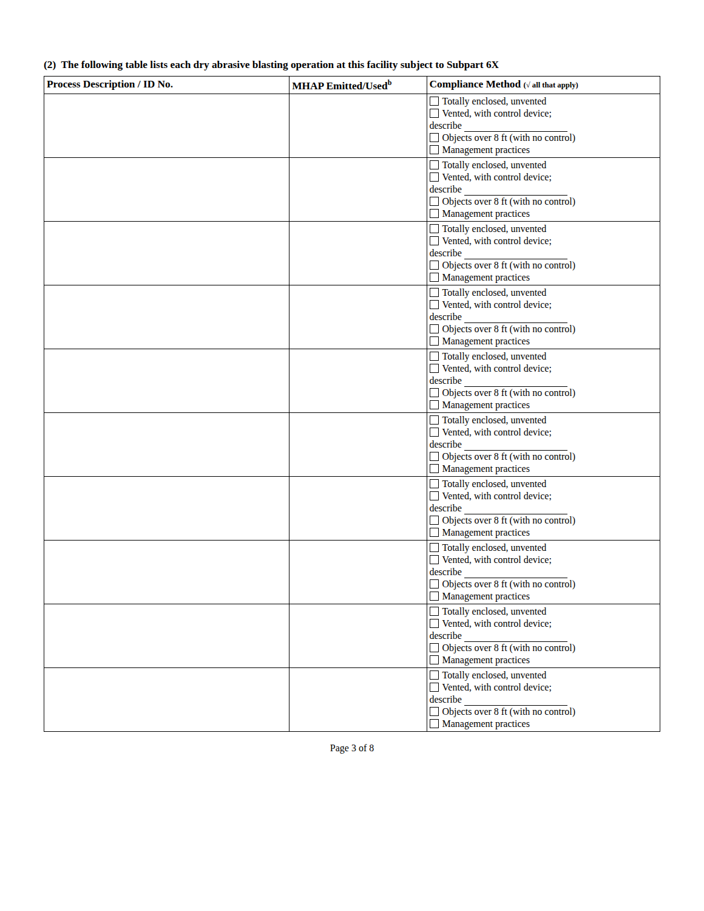(2) The following table lists each dry abrasive blasting operation at this facility subject to Subpart 6X
| Process Description / ID No. | MHAP Emitted/Used b | Compliance Method (√ all that apply) |
| --- | --- | --- |
| | | Totally enclosed, unvented Vented, with control device; describe Objects over 8 ft (with no control) Management practices |
| | | Totally enclosed, unvented Vented, with control device; describe Objects over 8 ft (with no control) Management practices |
| | | Totally enclosed, unvented Vented, with control device; describe Objects over 8 ft (with no control) Management practices |
| | | Totally enclosed, unvented Vented, with control device; describe Objects over 8 ft (with no control) Management practices |
| | | Totally enclosed, unvented Vented, with control device; describe Objects over 8 ft (with no control) Management practices |
| | | Totally enclosed, unvented Vented, with control device; describe Objects over 8 ft (with no control) Management practices |
| | | Totally enclosed, unvented Vented, with control device; describe Objects over 8 ft (with no control) Management practices |
| | | Totally enclosed, unvented Vented, with control device; describe Objects over 8 ft (with no control) Management practices |
| | | Totally enclosed, unvented Vented, with control device; describe Objects over 8 ft (with no control) Management practices |
| | | Totally enclosed, unvented Vented, with control device; describe Objects over 8 ft (with no control) Management practices |
Page 3 of 8